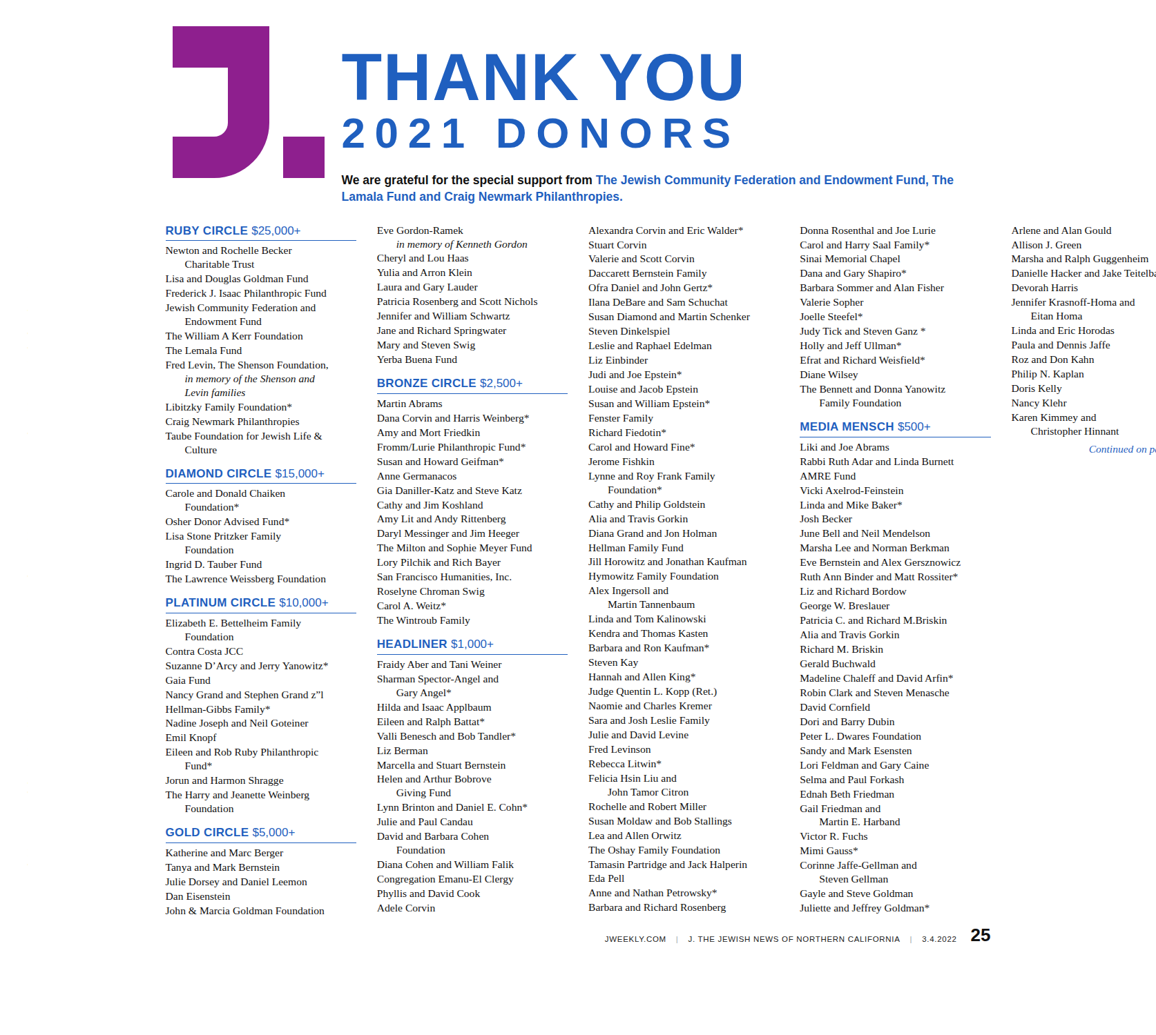THANK YOU
2021 DONORS
We are grateful for the special support from The Jewish Community Federation and Endowment Fund, The Lamala Fund and Craig Newmark Philanthropies.
RUBY CIRCLE $25,000+
Newton and Rochelle BeckerCharitable Trust
Lisa and Douglas Goldman Fund
Frederick J. Isaac Philanthropic Fund
Jewish Community Federation andEndowment Fund
The William A Kerr Foundation
The Lemala Fund
Fred Levin, The Shenson Foundation,in memory of the Shenson and Levin families
Libitzky Family Foundation*
Craig Newmark Philanthropies
Taube Foundation for Jewish Life &Culture
DIAMOND CIRCLE $15,000+
Carole and Donald ChaikenFoundation*
Osher Donor Advised Fund*
Lisa Stone Pritzker FamilyFoundation
Ingrid D. Tauber Fund
The Lawrence Weissberg Foundation
PLATINUM CIRCLE $10,000+
Elizabeth E. Bettelheim FamilyFoundation
Contra Costa JCC
Suzanne D’Arcy and Jerry Yanowitz*
Gaia Fund
Nancy Grand and Stephen Grand z”l
Hellman-Gibbs Family*
Nadine Joseph and Neil Goteiner
Emil Knopf
Eileen and Rob Ruby PhilanthropicFund*
Jorun and Harmon Shragge
The Harry and Jeanette WeinbergFoundation
GOLD CIRCLE $5,000+
Katherine and Marc Berger
Tanya and Mark Bernstein
Julie Dorsey and Daniel Leemon
Dan Eisenstein
John & Marcia Goldman Foundation
Eve Gordon-Ramekin memory of Kenneth Gordon
Cheryl and Lou Haas
Yulia and Arron Klein
Laura and Gary Lauder
Patricia Rosenberg and Scott Nichols
Jennifer and William Schwartz
Jane and Richard Springwater
Mary and Steven Swig
Yerba Buena Fund
BRONZE CIRCLE $2,500+
Martin Abrams
Dana Corvin and Harris Weinberg*
Amy and Mort Friedkin
Fromm/Lurie Philanthropic Fund*
Susan and Howard Geifman*
Anne Germanacos
Gia Daniller-Katz and Steve Katz
Cathy and Jim Koshland
Amy Lit and Andy Rittenberg
Daryl Messinger and Jim Heeger
The Milton and Sophie Meyer Fund
Lory Pilchik and Rich Bayer
San Francisco Humanities, Inc.
Roselyne Chroman Swig
Carol A. Weitz*
The Wintroub Family
HEADLINER $1,000+
Fraidy Aber and Tani Weiner
Sharman Spector-Angel andGary Angel*
Hilda and Isaac Applbaum
Eileen and Ralph Battat*
Valli Benesch and Bob Tandler*
Liz Berman
Marcella and Stuart Bernstein
Helen and Arthur BobroveGiving Fund
Lynn Brinton and Daniel E. Cohn*
Julie and Paul Candau
David and Barbara CohenFoundation
Diana Cohen and William Falik
Congregation Emanu-El Clergy
Phyllis and David Cook
Adele Corvin
Alexandra Corvin and Eric Walder*
Stuart Corvin
Valerie and Scott Corvin
Daccarett Bernstein Family
Ofra Daniel and John Gertz*
Ilana DeBare and Sam Schuchat
Susan Diamond and Martin Schenker
Steven Dinkelspiel
Leslie and Raphael Edelman
Liz Einbinder
Judi and Joe Epstein*
Louise and Jacob Epstein
Susan and William Epstein*
Fenster Family
Richard Fiedotin*
Carol and Howard Fine*
Jerome Fishkin
Lynne and Roy Frank FamilyFoundation*
Cathy and Philip Goldstein
Alia and Travis Gorkin
Diana Grand and Jon Holman
Hellman Family Fund
Jill Horowitz and Jonathan Kaufman
Hymowitz Family Foundation
Alex Ingersoll andMartin Tannenbaum
Linda and Tom Kalinowski
Kendra and Thomas Kasten
Barbara and Ron Kaufman*
Steven Kay
Hannah and Allen King*
Judge Quentin L. Kopp (Ret.)
Naomie and Charles Kremer
Sara and Josh Leslie Family
Julie and David Levine
Fred Levinson
Rebecca Litwin*
Felicia Hsin Liu andJohn Tamor Citron
Rochelle and Robert Miller
Susan Moldaw and Bob Stallings
Lea and Allen Orwitz
The Oshay Family Foundation
Tamasin Partridge and Jack Halperin
Eda Pell
Anne and Nathan Petrowsky*
Barbara and Richard Rosenberg
Donna Rosenthal and Joe Lurie
Carol and Harry Saal Family*
Sinai Memorial Chapel
Dana and Gary Shapiro*
Barbara Sommer and Alan Fisher
Valerie Sopher
Joelle Steefel*
Judy Tick and Steven Ganz *
Holly and Jeff Ullman*
Efrat and Richard Weisfield*
Diane Wilsey
The Bennett and Donna YanowitzFamily Foundation
MEDIA MENSCH $500+
Liki and Joe Abrams
Rabbi Ruth Adar and Linda Burnett
AMRE Fund
Vicki Axelrod-Feinstein
Linda and Mike Baker*
Josh Becker
June Bell and Neil Mendelson
Marsha Lee and Norman Berkman
Eve Bernstein and Alex Gersznowicz
Ruth Ann Binder and Matt Rossiter*
Liz and Richard Bordow
George W. Breslauer
Patricia C. and Richard M.Briskin
Alia and Travis Gorkin
Richard M. Briskin
Gerald Buchwald
Madeline Chaleff and David Arfin*
Robin Clark and Steven Menasche
David Cornfield
Dori and Barry Dubin
Peter L. Dwares Foundation
Sandy and Mark Esensten
Lori Feldman and Gary Caine
Selma and Paul Forkash
Ednah Beth Friedman
Gail Friedman andMartin E. Harband
Victor R. Fuchs
Mimi Gauss*
Corinne Jaffe-Gellman andSteven Gellman
Gayle and Steve Goldman
Juliette and Jeffrey Goldman*
Arlene and Alan Gould
Allison J. Green
Marsha and Ralph Guggenheim
Danielle Hacker and Jake Teitelbaum
Devorah Harris
Jennifer Krasnoff-Homa andEitan Homa
Linda and Eric Horodas
Paula and Dennis Jaffe
Roz and Don Kahn
Philip N. Kaplan
Doris Kelly
Nancy Klehr
Karen Kimmey andChristopher Hinnant
Continued on pages 26-29
JWEEKLY.COM | J. THE JEWISH NEWS OF NORTHERN CALIFORNIA | 3.4.2022 25